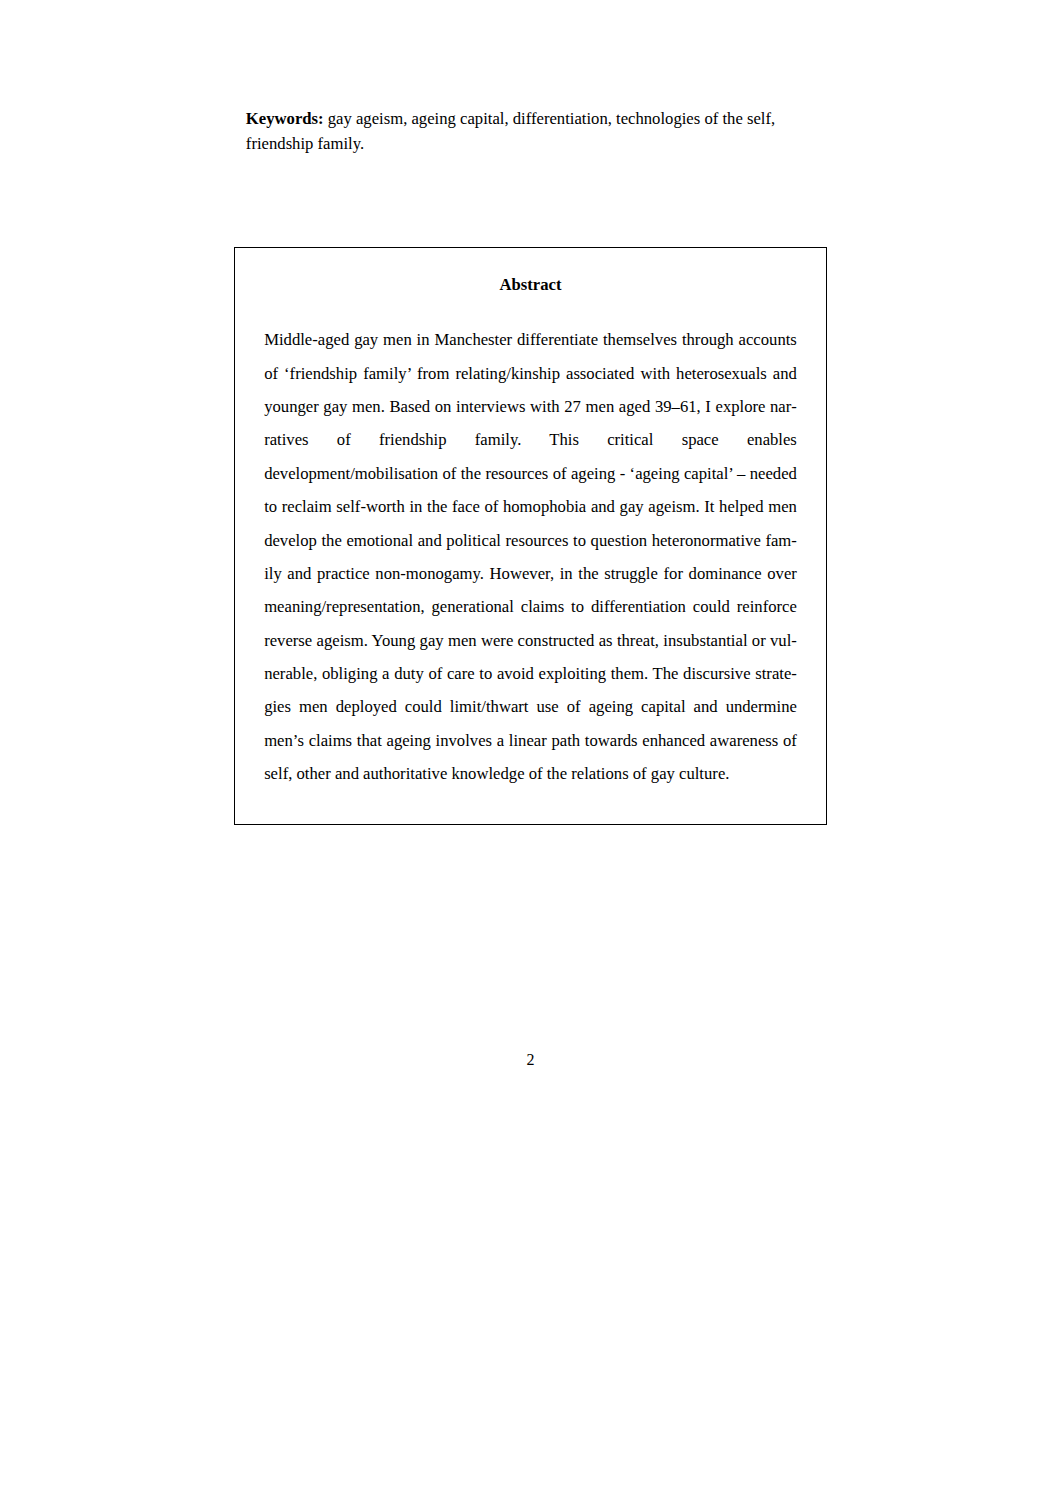Keywords: gay ageism, ageing capital, differentiation, technologies of the self, friendship family.
Abstract
Middle-aged gay men in Manchester differentiate themselves through accounts of ‘friendship family’ from relating/kinship associated with heterosexuals and younger gay men. Based on interviews with 27 men aged 39–61, I explore narratives of friendship family. This critical space enables development/mobilisation of the resources of ageing - ‘ageing capital’ – needed to reclaim self-worth in the face of homophobia and gay ageism. It helped men develop the emotional and political resources to question heteronormative family and practice non-monogamy. However, in the struggle for dominance over meaning/representation, generational claims to differentiation could reinforce reverse ageism. Young gay men were constructed as threat, insubstantial or vulnerable, obliging a duty of care to avoid exploiting them. The discursive strategies men deployed could limit/thwart use of ageing capital and undermine men’s claims that ageing involves a linear path towards enhanced awareness of self, other and authoritative knowledge of the relations of gay culture.
2